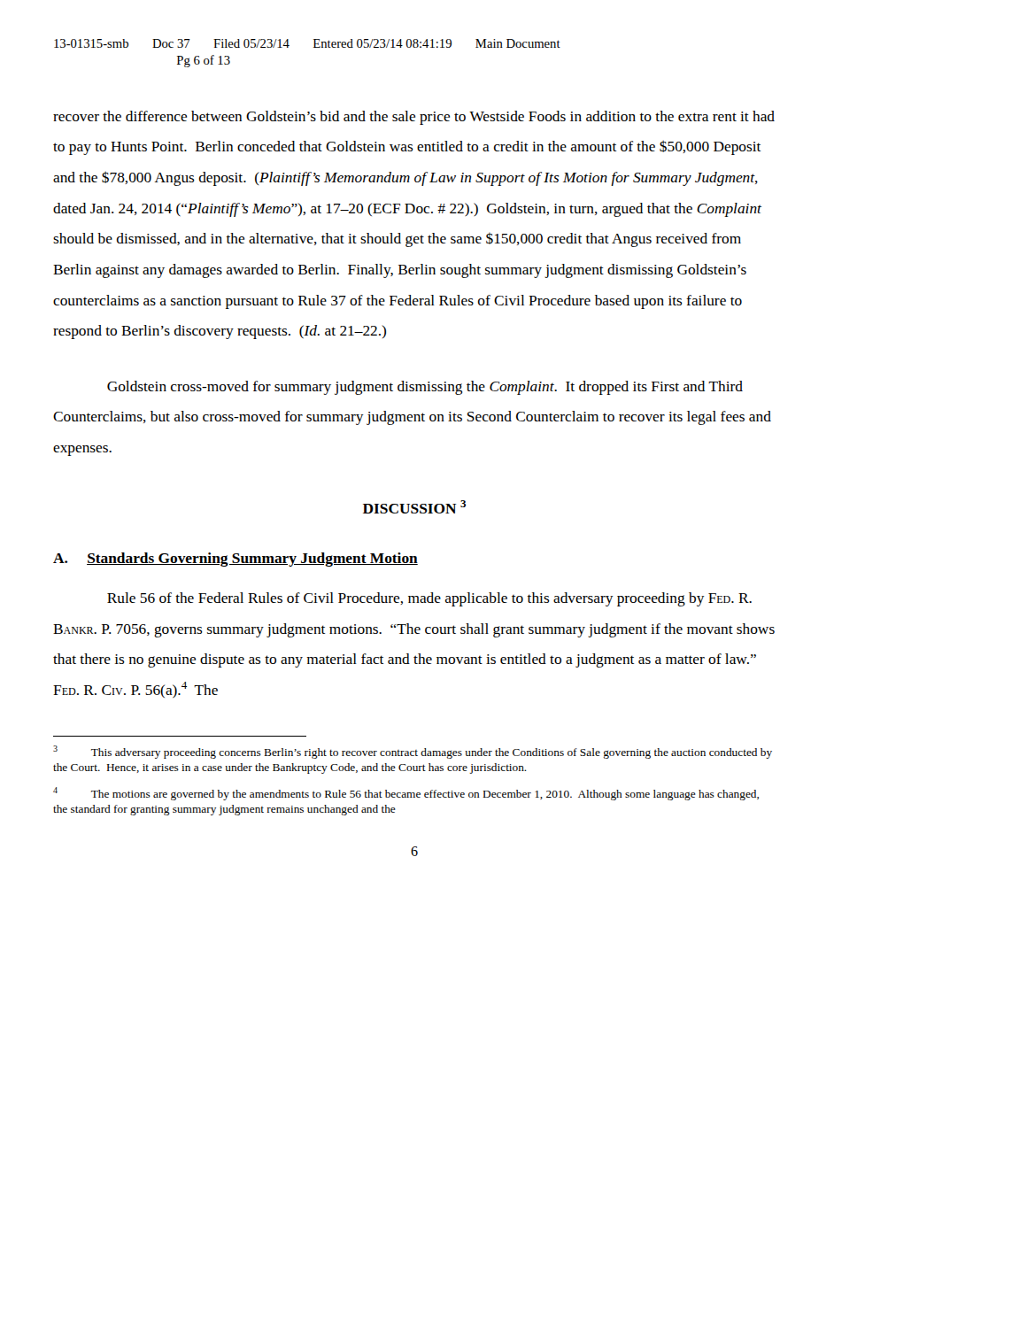13-01315-smb Doc 37 Filed 05/23/14 Entered 05/23/14 08:41:19 Main Document Pg 6 of 13
recover the difference between Goldstein’s bid and the sale price to Westside Foods in addition to the extra rent it had to pay to Hunts Point. Berlin conceded that Goldstein was entitled to a credit in the amount of the $50,000 Deposit and the $78,000 Angus deposit. (Plaintiff’s Memorandum of Law in Support of Its Motion for Summary Judgment, dated Jan. 24, 2014 (“Plaintiff’s Memo”), at 17–20 (ECF Doc. # 22).) Goldstein, in turn, argued that the Complaint should be dismissed, and in the alternative, that it should get the same $150,000 credit that Angus received from Berlin against any damages awarded to Berlin. Finally, Berlin sought summary judgment dismissing Goldstein’s counterclaims as a sanction pursuant to Rule 37 of the Federal Rules of Civil Procedure based upon its failure to respond to Berlin’s discovery requests. (Id. at 21–22.)
Goldstein cross-moved for summary judgment dismissing the Complaint. It dropped its First and Third Counterclaims, but also cross-moved for summary judgment on its Second Counterclaim to recover its legal fees and expenses.
DISCUSSION 3
A. Standards Governing Summary Judgment Motion
Rule 56 of the Federal Rules of Civil Procedure, made applicable to this adversary proceeding by Fed. R. Bankr. P. 7056, governs summary judgment motions. “The court shall grant summary judgment if the movant shows that there is no genuine dispute as to any material fact and the movant is entitled to a judgment as a matter of law.” Fed. R. Civ. P. 56(a).4 The
3 This adversary proceeding concerns Berlin’s right to recover contract damages under the Conditions of Sale governing the auction conducted by the Court. Hence, it arises in a case under the Bankruptcy Code, and the Court has core jurisdiction.
4 The motions are governed by the amendments to Rule 56 that became effective on December 1, 2010. Although some language has changed, the standard for granting summary judgment remains unchanged and the
6